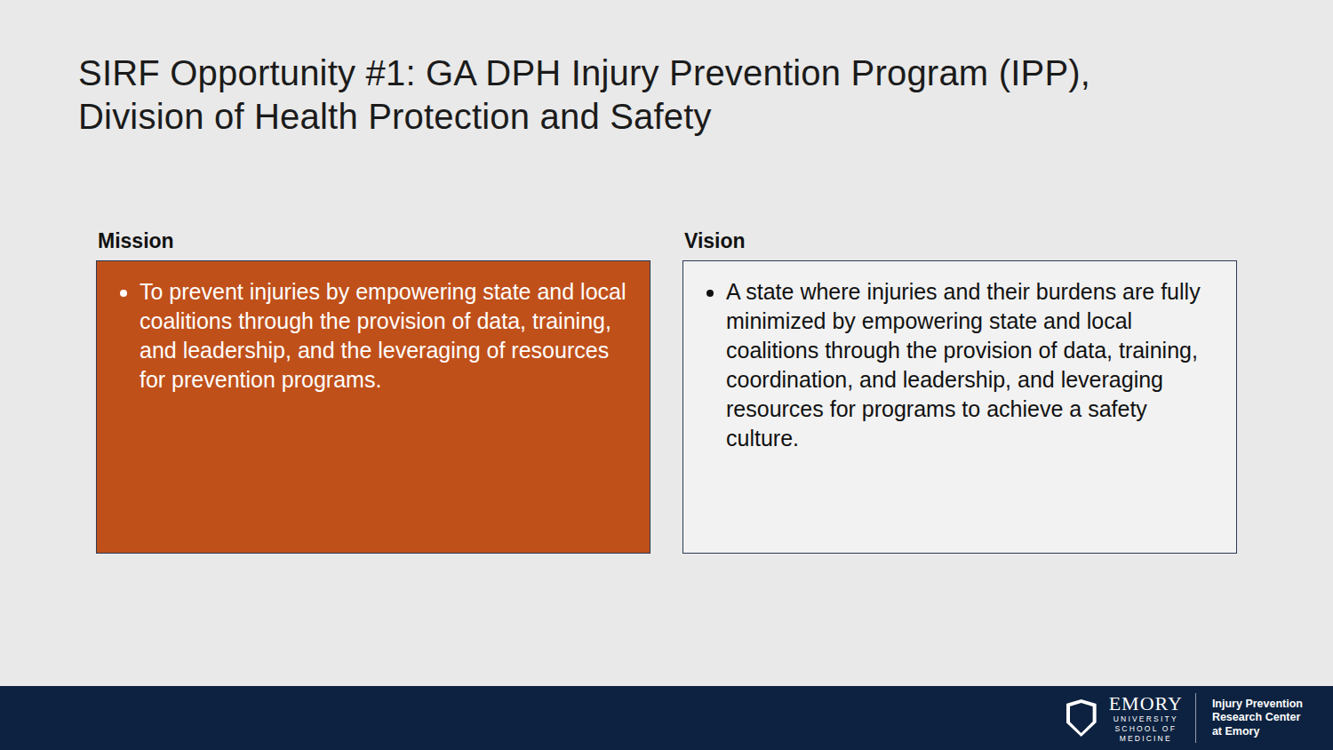SIRF Opportunity #1: GA DPH Injury Prevention Program (IPP), Division of Health Protection and Safety
Mission
To prevent injuries by empowering state and local coalitions through the provision of data, training, and leadership, and the leveraging of resources for prevention programs.
Vision
A state where injuries and their burdens are fully minimized by empowering state and local coalitions through the provision of data, training, coordination, and leadership, and leveraging resources for programs to achieve a safety culture.
EMORY UNIVERSITY SCHOOL OF MEDICINE
Injury Prevention
Research Center
at Emory